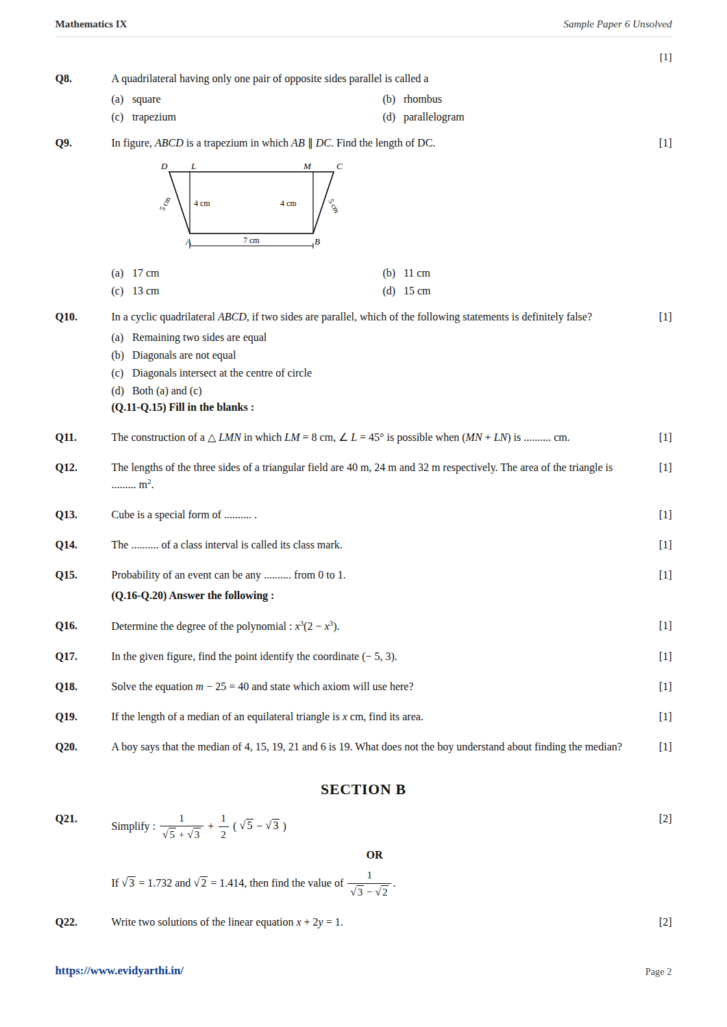Mathematics IX Sample Paper 6 Unsolved
[1]
Q8.
A quadrilateral having only one pair of opposite sides parallel is called a
(a) square
(b) rhombus
(c) trapezium
(d) parallelogram
Q9.
In figure, ABCD is a trapezium in which AB ∥ DC. Find the length of DC.
Trapezium ABCD D C A B L M 4 cm 4 cm 7 cm 5 cm 5 cm
(a) 17 cm
(b) 11 cm
(c) 13 cm
(d) 15 cm
[1]
Q10.
In a cyclic quadrilateral ABCD, if two sides are parallel, which of the following statements is definitely false?
(a) Remaining two sides are equal
(b) Diagonals are not equal
(c) Diagonals intersect at the centre of circle
(d) Both (a) and (c)
(Q.11-Q.15) Fill in the blanks :
[1]
Q11.
The construction of a △ LMN in which LM = 8 cm, ∠ L = 45° is possible when (MN + LN) is .......... cm.
[1]
Q12.
The lengths of the three sides of a triangular field are 40 m, 24 m and 32 m respectively. The area of the triangle is ......... m2.
[1]
Q13.
Cube is a special form of .......... .
[1]
Q14.
The .......... of a class interval is called its class mark.
[1]
Q15.
Probability of an event can be any .......... from 0 to 1.
(Q.16-Q.20) Answer the following :
[1]
Q16.
Determine the degree of the polynomial : x3(2 − x3).
[1]
Q17.
In the given figure, find the point identify the coordinate (− 5, 3).
[1]
Q18.
Solve the equation m − 25 = 40 and state which axiom will use here?
[1]
Q19.
If the length of a median of an equilateral triangle is x cm, find its area.
[1]
Q20.
A boy says that the median of 4, 15, 19, 21 and 6 is 19. What does not the boy understand about finding the median?
[1]
SECTION B
Q21.
Simplify : 1 √5 + √3 + 1 2 ( √5 − √3 )
OR
If √3 = 1.732 and √2 = 1.414, then find the value of 1 √3 − √2 .
[2]
Q22.
Write two solutions of the linear equation x + 2y = 1.
[2]
https://www.evidyarthi.in/ Page 2